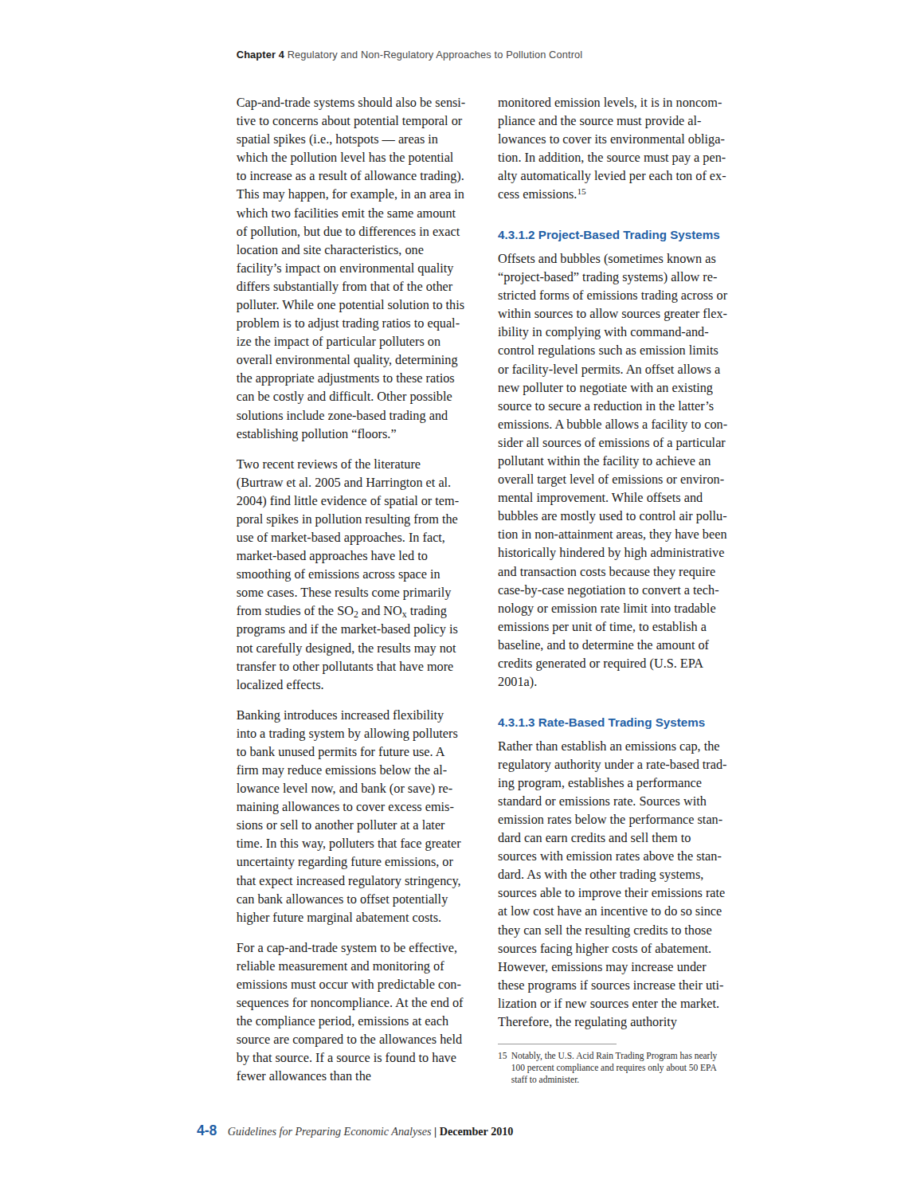Chapter 4 Regulatory and Non-Regulatory Approaches to Pollution Control
Cap-and-trade systems should also be sensitive to concerns about potential temporal or spatial spikes (i.e., hotspots — areas in which the pollution level has the potential to increase as a result of allowance trading). This may happen, for example, in an area in which two facilities emit the same amount of pollution, but due to differences in exact location and site characteristics, one facility’s impact on environmental quality differs substantially from that of the other polluter. While one potential solution to this problem is to adjust trading ratios to equalize the impact of particular polluters on overall environmental quality, determining the appropriate adjustments to these ratios can be costly and difficult. Other possible solutions include zone-based trading and establishing pollution “floors.”
Two recent reviews of the literature (Burtraw et al. 2005 and Harrington et al. 2004) find little evidence of spatial or temporal spikes in pollution resulting from the use of market-based approaches. In fact, market-based approaches have led to smoothing of emissions across space in some cases. These results come primarily from studies of the SO2 and NOx trading programs and if the market-based policy is not carefully designed, the results may not transfer to other pollutants that have more localized effects.
Banking introduces increased flexibility into a trading system by allowing polluters to bank unused permits for future use. A firm may reduce emissions below the allowance level now, and bank (or save) remaining allowances to cover excess emissions or sell to another polluter at a later time. In this way, polluters that face greater uncertainty regarding future emissions, or that expect increased regulatory stringency, can bank allowances to offset potentially higher future marginal abatement costs.
For a cap-and-trade system to be effective, reliable measurement and monitoring of emissions must occur with predictable consequences for noncompliance. At the end of the compliance period, emissions at each source are compared to the allowances held by that source. If a source is found to have fewer allowances than the
monitored emission levels, it is in noncompliance and the source must provide allowances to cover its environmental obligation. In addition, the source must pay a penalty automatically levied per each ton of excess emissions.15
4.3.1.2 Project-Based Trading Systems
Offsets and bubbles (sometimes known as “project-based” trading systems) allow restricted forms of emissions trading across or within sources to allow sources greater flexibility in complying with command-and-control regulations such as emission limits or facility-level permits. An offset allows a new polluter to negotiate with an existing source to secure a reduction in the latter’s emissions. A bubble allows a facility to consider all sources of emissions of a particular pollutant within the facility to achieve an overall target level of emissions or environmental improvement. While offsets and bubbles are mostly used to control air pollution in non-attainment areas, they have been historically hindered by high administrative and transaction costs because they require case-by-case negotiation to convert a technology or emission rate limit into tradable emissions per unit of time, to establish a baseline, and to determine the amount of credits generated or required (U.S. EPA 2001a).
4.3.1.3 Rate-Based Trading Systems
Rather than establish an emissions cap, the regulatory authority under a rate-based trading program, establishes a performance standard or emissions rate. Sources with emission rates below the performance standard can earn credits and sell them to sources with emission rates above the standard. As with the other trading systems, sources able to improve their emissions rate at low cost have an incentive to do so since they can sell the resulting credits to those sources facing higher costs of abatement. However, emissions may increase under these programs if sources increase their utilization or if new sources enter the market. Therefore, the regulating authority
15 Notably, the U.S. Acid Rain Trading Program has nearly 100 percent compliance and requires only about 50 EPA staff to administer.
4-8 Guidelines for Preparing Economic Analyses | December 2010